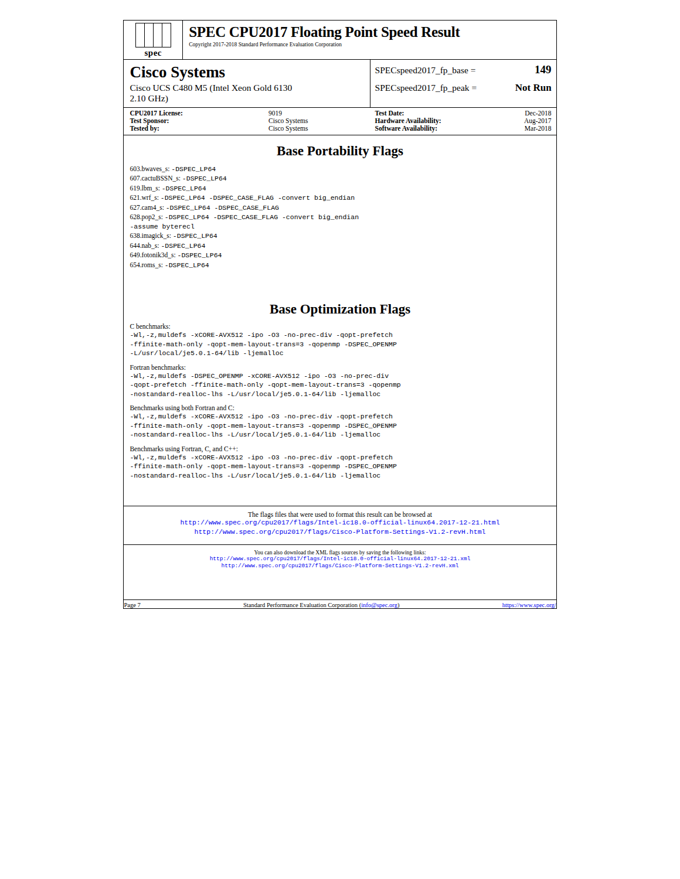spec
SPEC CPU2017 Floating Point Speed Result
Copyright 2017-2018 Standard Performance Evaluation Corporation
Cisco Systems
Cisco UCS C480 M5 (Intel Xeon Gold 6130
2.10 GHz)
SPECspeed2017_fp_base = 149
SPECspeed2017_fp_peak = Not Run
| CPU2017 License: | 9019 |
| Test Sponsor: | Cisco Systems |
| Tested by: | Cisco Systems |
| Test Date: | Dec-2018 |
| Hardware Availability: | Aug-2017 |
| Software Availability: | Mar-2018 |
Base Portability Flags
603.bwaves_s: -DSPEC_LP64
607.cactuBSSN_s: -DSPEC_LP64
619.lbm_s: -DSPEC_LP64
621.wrf_s: -DSPEC_LP64 -DSPEC_CASE_FLAG -convert big_endian
627.cam4_s: -DSPEC_LP64 -DSPEC_CASE_FLAG
628.pop2_s: -DSPEC_LP64 -DSPEC_CASE_FLAG -convert big_endian
-assume byterecl
638.imagick_s: -DSPEC_LP64
644.nab_s: -DSPEC_LP64
649.fotonik3d_s: -DSPEC_LP64
654.roms_s: -DSPEC_LP64
Base Optimization Flags
C benchmarks:
-Wl,-z,muldefs -xCORE-AVX512 -ipo -O3 -no-prec-div -qopt-prefetch -ffinite-math-only -qopt-mem-layout-trans=3 -qopenmp -DSPEC_OPENMP -L/usr/local/je5.0.1-64/lib -ljemalloc
Fortran benchmarks:
-Wl,-z,muldefs -DSPEC_OPENMP -xCORE-AVX512 -ipo -O3 -no-prec-div -qopt-prefetch -ffinite-math-only -qopt-mem-layout-trans=3 -qopenmp -nostandard-realloc-lhs -L/usr/local/je5.0.1-64/lib -ljemalloc
Benchmarks using both Fortran and C:
-Wl,-z,muldefs -xCORE-AVX512 -ipo -O3 -no-prec-div -qopt-prefetch -ffinite-math-only -qopt-mem-layout-trans=3 -qopenmp -DSPEC_OPENMP -nostandard-realloc-lhs -L/usr/local/je5.0.1-64/lib -ljemalloc
Benchmarks using Fortran, C, and C++:
-Wl,-z,muldefs -xCORE-AVX512 -ipo -O3 -no-prec-div -qopt-prefetch -ffinite-math-only -qopt-mem-layout-trans=3 -qopenmp -DSPEC_OPENMP -nostandard-realloc-lhs -L/usr/local/je5.0.1-64/lib -ljemalloc
The flags files that were used to format this result can be browsed at http://www.spec.org/cpu2017/flags/Intel-ic18.0-official-linux64.2017-12-21.html http://www.spec.org/cpu2017/flags/Cisco-Platform-Settings-V1.2-revH.html
You can also download the XML flags sources by saving the following links: http://www.spec.org/cpu2017/flags/Intel-ic18.0-official-linux64.2017-12-21.xml http://www.spec.org/cpu2017/flags/Cisco-Platform-Settings-V1.2-revH.xml
Page 7
Standard Performance Evaluation Corporation (info@spec.org)
https://www.spec.org/